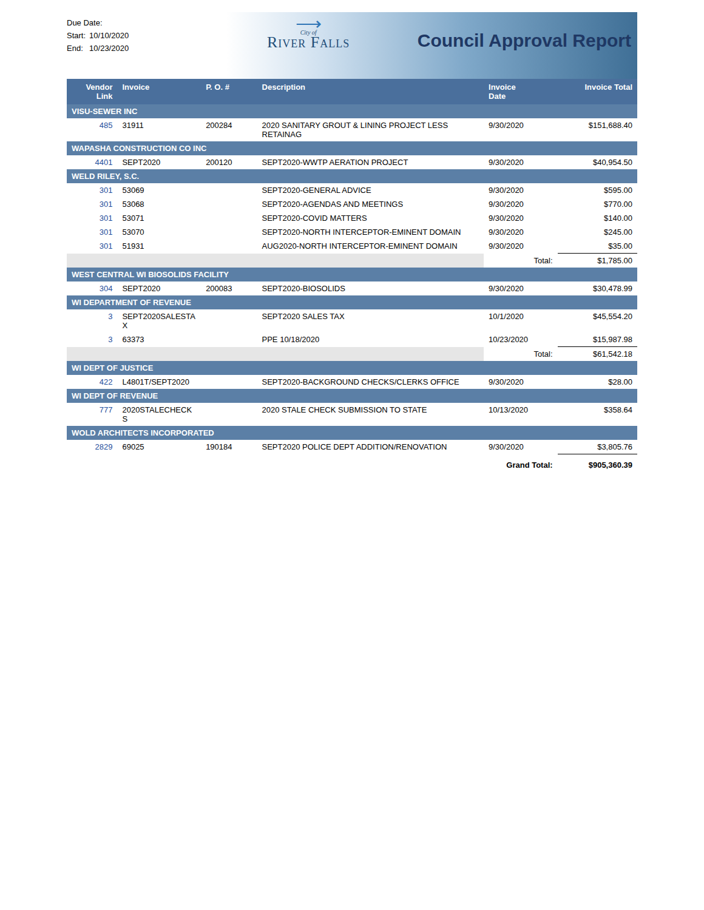Due Date:
| Start: | 10/10/2020 |
| End: | 10/23/2020 |
⟶
City of
River Falls
Council Approval Report
| Vendor Link | Invoice | P. O. # | Description | Invoice Date | Invoice Total |
| --- | --- | --- | --- | --- | --- |
| VISU-SEWER INC |
| 485 | 31911 | 200284 | 2020 SANITARY GROUT & LINING PROJECT LESS RETAINAG | 9/30/2020 | $151,688.40 |
| WAPASHA CONSTRUCTION CO INC |
| 4401 | SEPT2020 | 200120 | SEPT2020-WWTP AERATION PROJECT | 9/30/2020 | $40,954.50 |
| WELD RILEY, S.C. |
| 301 | 53069 | | SEPT2020-GENERAL ADVICE | 9/30/2020 | $595.00 |
| 301 | 53068 | | SEPT2020-AGENDAS AND MEETINGS | 9/30/2020 | $770.00 |
| 301 | 53071 | | SEPT2020-COVID MATTERS | 9/30/2020 | $140.00 |
| 301 | 53070 | | SEPT2020-NORTH INTERCEPTOR-EMINENT DOMAIN | 9/30/2020 | $245.00 |
| 301 | 51931 | | AUG2020-NORTH INTERCEPTOR-EMINENT DOMAIN | 9/30/2020 | $35.00 |
| | Total: | $1,785.00 |
| WEST CENTRAL WI BIOSOLIDS FACILITY |
| 304 | SEPT2020 | 200083 | SEPT2020-BIOSOLIDS | 9/30/2020 | $30,478.99 |
| WI DEPARTMENT OF REVENUE |
| 3 | SEPT2020SALESTAX | | SEPT2020 SALES TAX | 10/1/2020 | $45,554.20 |
| 3 | 63373 | | PPE 10/18/2020 | 10/23/2020 | $15,987.98 |
| | Total: | $61,542.18 |
| WI DEPT OF JUSTICE |
| 422 | L4801T/SEPT2020 | | SEPT2020-BACKGROUND CHECKS/CLERKS OFFICE | 9/30/2020 | $28.00 |
| WI DEPT OF REVENUE |
| 777 | 2020STALECHECKS | | 2020 STALE CHECK SUBMISSION TO STATE | 10/13/2020 | $358.64 |
| WOLD ARCHITECTS INCORPORATED |
| 2829 | 69025 | 190184 | SEPT2020 POLICE DEPT ADDITION/RENOVATION | 9/30/2020 | $3,805.76 |
| | Grand Total: | $905,360.39 |